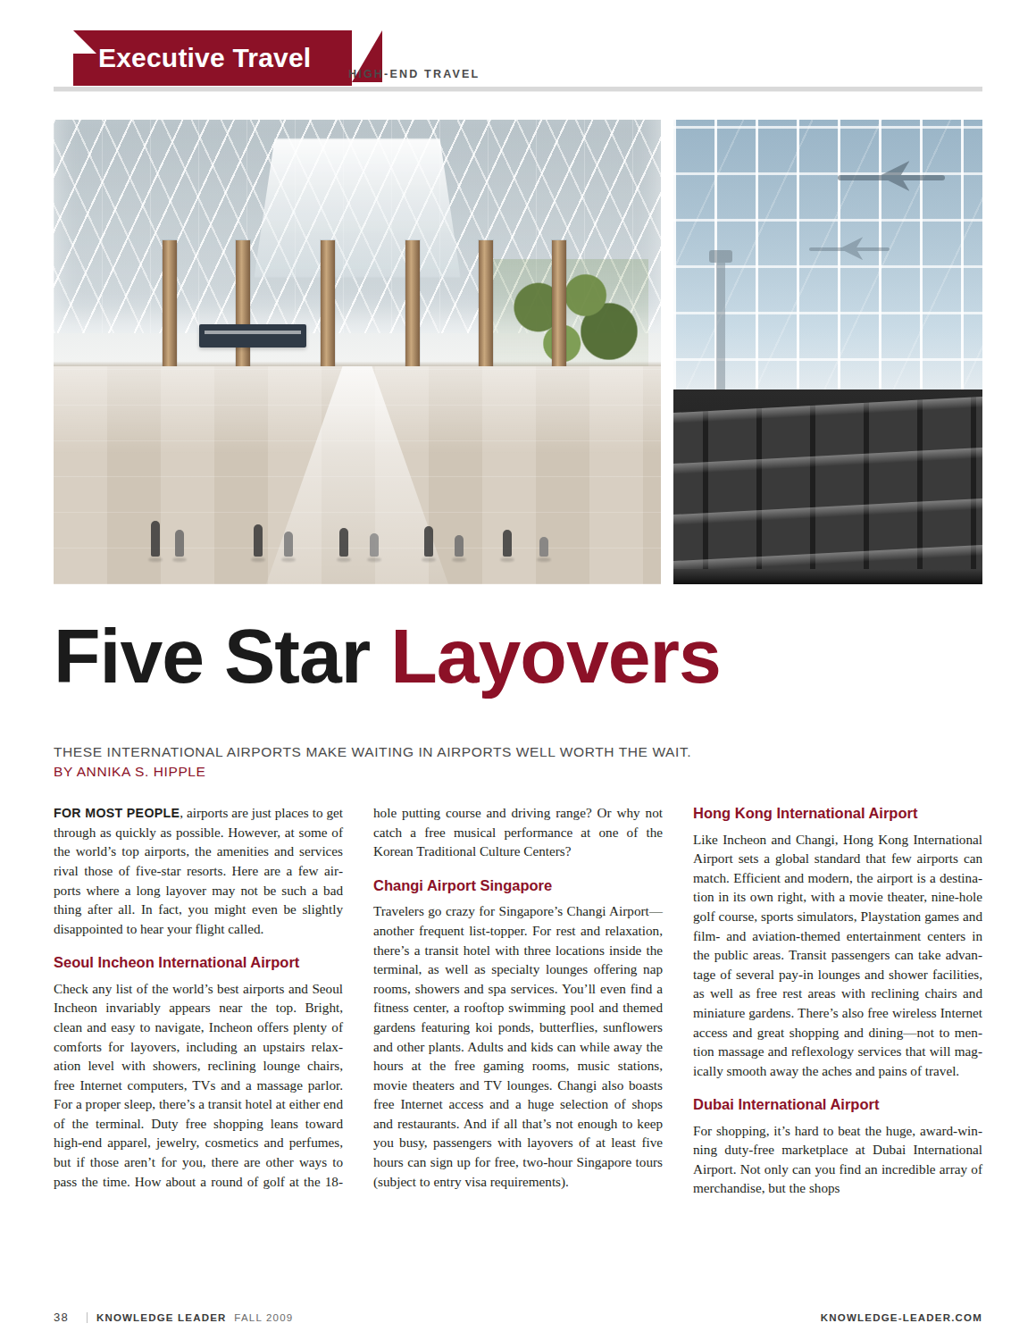Executive Travel HIGH-END TRAVEL
Five Star Layovers
These international airports make waiting in airports well worth the wait.
By Annika S. Hipple
FOR MOST PEOPLE, airports are just places to get through as quickly as possible. However, at some of the world’s top airports, the amenities and services rival those of five-star resorts. Here are a few airports where a long layover may not be such a bad thing after all. In fact, you might even be slightly disappointed to hear your flight called.
Seoul Incheon International Airport
Check any list of the world’s best airports and Seoul Incheon invariably appears near the top. Bright, clean and easy to navigate, Incheon offers plenty of comforts for layovers, including an upstairs relaxation level with showers, reclining lounge chairs, free Internet computers, TVs and a massage parlor. For a proper sleep, there’s a transit hotel at either end of the terminal. Duty free shopping leans toward high-end apparel, jewelry, cosmetics and perfumes, but if those aren’t for you, there are other ways to pass the time. How about a round of golf at the 18-hole putting course and driving range? Or why not catch a free musical performance at one of the Korean Traditional Culture Centers?
Changi Airport Singapore
Travelers go crazy for Singapore’s Changi Airport—another frequent list-topper. For rest and relaxation, there’s a transit hotel with three locations inside the terminal, as well as specialty lounges offering nap rooms, showers and spa services. You’ll even find a fitness center, a rooftop swimming pool and themed gardens featuring koi ponds, butterflies, sunflowers and other plants. Adults and kids can while away the hours at the free gaming rooms, music stations, movie theaters and TV lounges. Changi also boasts free Internet access and a huge selection of shops and restaurants. And if all that’s not enough to keep you busy, passengers with layovers of at least five hours can sign up for free, two-hour Singapore tours (subject to entry visa requirements).
Hong Kong International Airport
Like Incheon and Changi, Hong Kong International Airport sets a global standard that few airports can match. Efficient and modern, the airport is a destination in its own right, with a movie theater, nine-hole golf course, sports simulators, Playstation games and film- and aviation-themed entertainment centers in the public areas. Transit passengers can take advantage of several pay-in lounges and shower facilities, as well as free rest areas with reclining chairs and miniature gardens. There’s also free wireless Internet access and great shopping and dining—not to mention massage and reflexology services that will magically smooth away the aches and pains of travel.
Dubai International Airport
For shopping, it’s hard to beat the huge, award-winning duty-free marketplace at Dubai International Airport. Not only can you find an incredible array of merchandise, but the shops
38 KNOWLEDGE LEADER FALL 2009
KNOWLEDGE-LEADER.COM